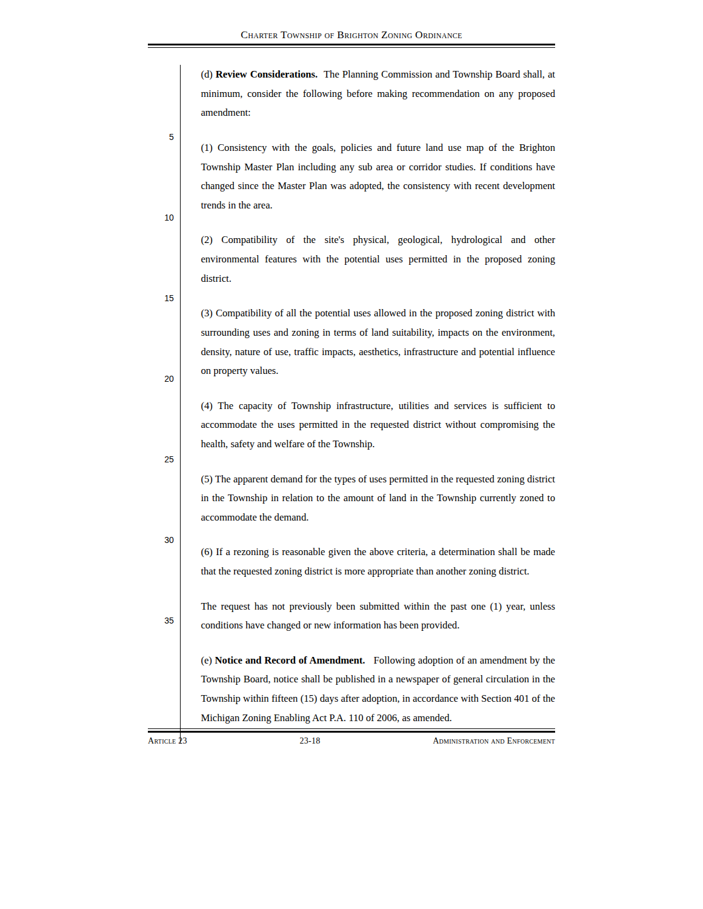Charter Township of Brighton Zoning Ordinance
5
10
15
20
25
30
35
(d) Review Considerations. The Planning Commission and Township Board shall, at minimum, consider the following before making recommendation on any proposed amendment:
(1) Consistency with the goals, policies and future land use map of the Brighton Township Master Plan including any sub area or corridor studies. If conditions have changed since the Master Plan was adopted, the consistency with recent development trends in the area.
(2) Compatibility of the site's physical, geological, hydrological and other environmental features with the potential uses permitted in the proposed zoning district.
(3) Compatibility of all the potential uses allowed in the proposed zoning district with surrounding uses and zoning in terms of land suitability, impacts on the environment, density, nature of use, traffic impacts, aesthetics, infrastructure and potential influence on property values.
(4) The capacity of Township infrastructure, utilities and services is sufficient to accommodate the uses permitted in the requested district without compromising the health, safety and welfare of the Township.
(5) The apparent demand for the types of uses permitted in the requested zoning district in the Township in relation to the amount of land in the Township currently zoned to accommodate the demand.
(6) If a rezoning is reasonable given the above criteria, a determination shall be made that the requested zoning district is more appropriate than another zoning district.
The request has not previously been submitted within the past one (1) year, unless conditions have changed or new information has been provided.
(e) Notice and Record of Amendment. Following adoption of an amendment by the Township Board, notice shall be published in a newspaper of general circulation in the Township within fifteen (15) days after adoption, in accordance with Section 401 of the Michigan Zoning Enabling Act P.A. 110 of 2006, as amended.
Article 23
23-18
Administration and Enforcement